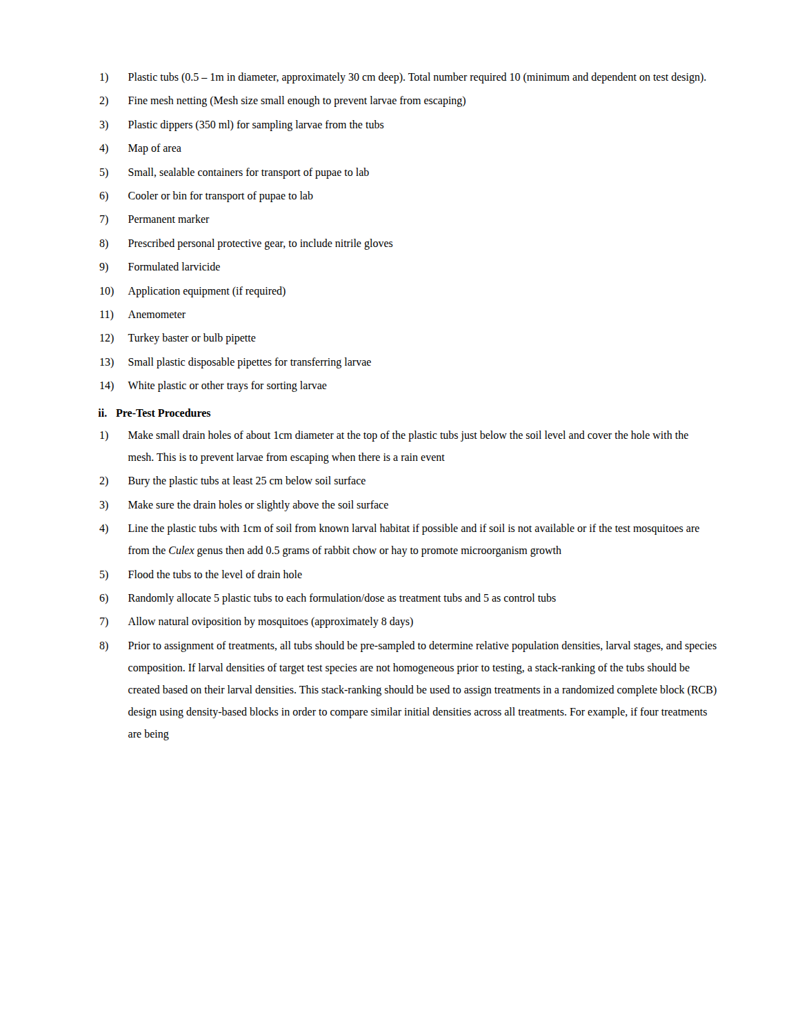Plastic tubs (0.5 – 1m in diameter, approximately 30 cm deep). Total number required 10 (minimum and dependent on test design).
Fine mesh netting (Mesh size small enough to prevent larvae from escaping)
Plastic dippers (350 ml) for sampling larvae from the tubs
Map of area
Small, sealable containers for transport of pupae to lab
Cooler or bin for transport of pupae to lab
Permanent marker
Prescribed personal protective gear, to include nitrile gloves
Formulated larvicide
Application equipment (if required)
Anemometer
Turkey baster or bulb pipette
Small plastic disposable pipettes for transferring larvae
White plastic or other trays for sorting larvae
ii. Pre-Test Procedures
Make small drain holes of about 1cm diameter at the top of the plastic tubs just below the soil level and cover the hole with the mesh. This is to prevent larvae from escaping when there is a rain event
Bury the plastic tubs at least 25 cm below soil surface
Make sure the drain holes or slightly above the soil surface
Line the plastic tubs with 1cm of soil from known larval habitat if possible and if soil is not available or if the test mosquitoes are from the Culex genus then add 0.5 grams of rabbit chow or hay to promote microorganism growth
Flood the tubs to the level of drain hole
Randomly allocate 5 plastic tubs to each formulation/dose as treatment tubs and 5 as control tubs
Allow natural oviposition by mosquitoes (approximately 8 days)
Prior to assignment of treatments, all tubs should be pre-sampled to determine relative population densities, larval stages, and species composition. If larval densities of target test species are not homogeneous prior to testing, a stack-ranking of the tubs should be created based on their larval densities. This stack-ranking should be used to assign treatments in a randomized complete block (RCB) design using density-based blocks in order to compare similar initial densities across all treatments. For example, if four treatments are being